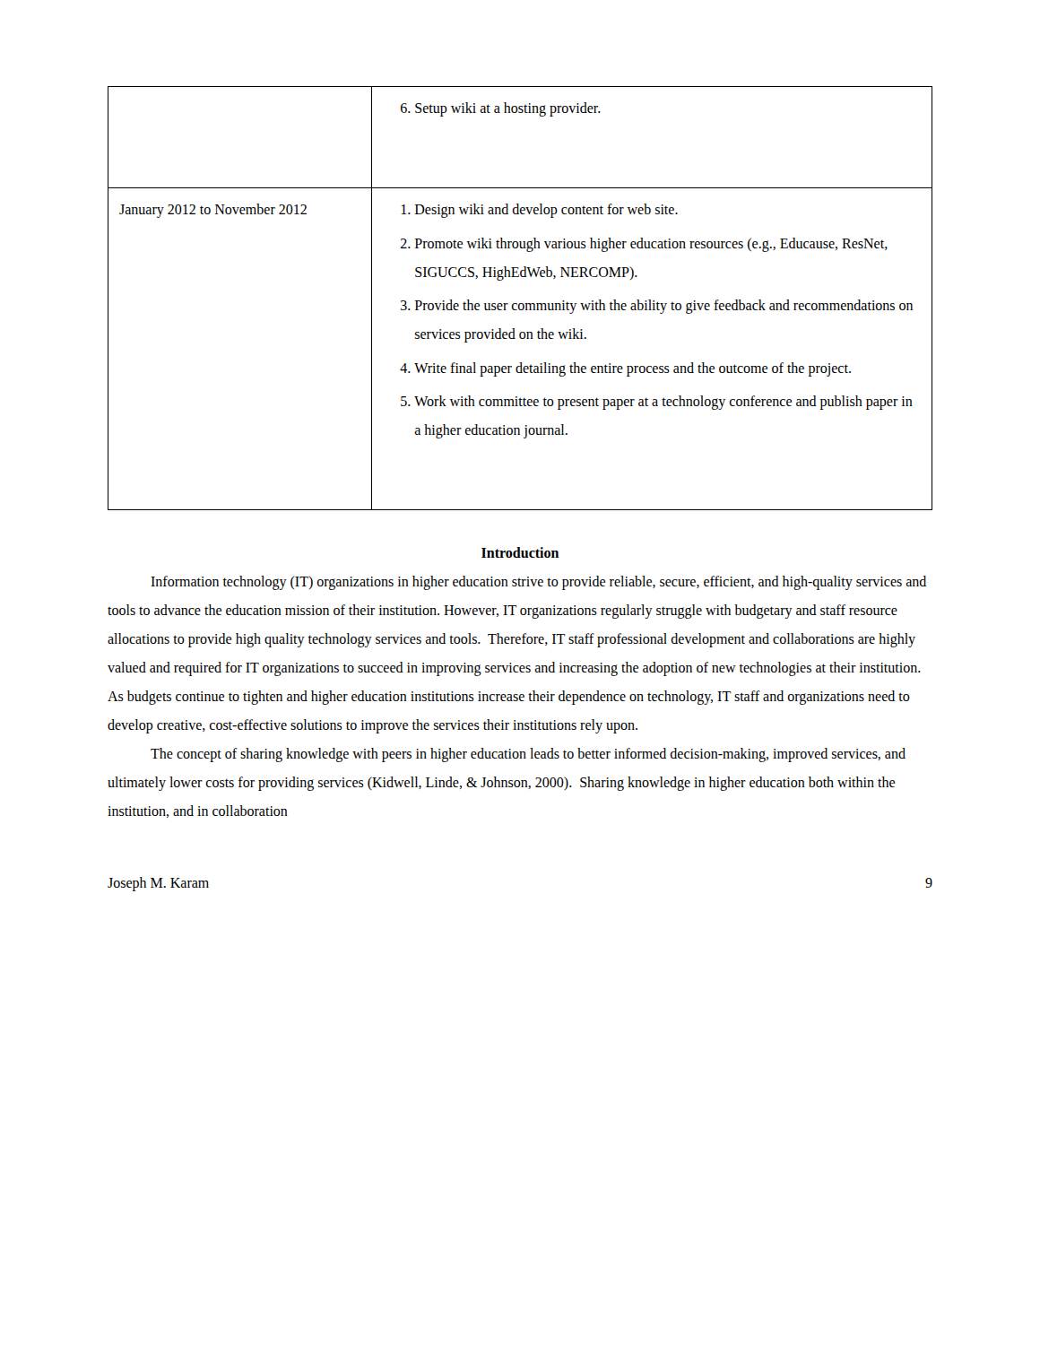| | Setup wiki at a hosting provider. |
| January 2012 to November 2012 | Design wiki and develop content for web site. Promote wiki through various higher education resources (e.g., Educause, ResNet, SIGUCCS, HighEdWeb, NERCOMP). Provide the user community with the ability to give feedback and recommendations on services provided on the wiki. Write final paper detailing the entire process and the outcome of the project. Work with committee to present paper at a technology conference and publish paper in a higher education journal. |
Introduction
Information technology (IT) organizations in higher education strive to provide reliable, secure, efficient, and high-quality services and tools to advance the education mission of their institution. However, IT organizations regularly struggle with budgetary and staff resource allocations to provide high quality technology services and tools. Therefore, IT staff professional development and collaborations are highly valued and required for IT organizations to succeed in improving services and increasing the adoption of new technologies at their institution. As budgets continue to tighten and higher education institutions increase their dependence on technology, IT staff and organizations need to develop creative, cost-effective solutions to improve the services their institutions rely upon.
The concept of sharing knowledge with peers in higher education leads to better informed decision-making, improved services, and ultimately lower costs for providing services (Kidwell, Linde, & Johnson, 2000). Sharing knowledge in higher education both within the institution, and in collaboration
Joseph M. Karam 9